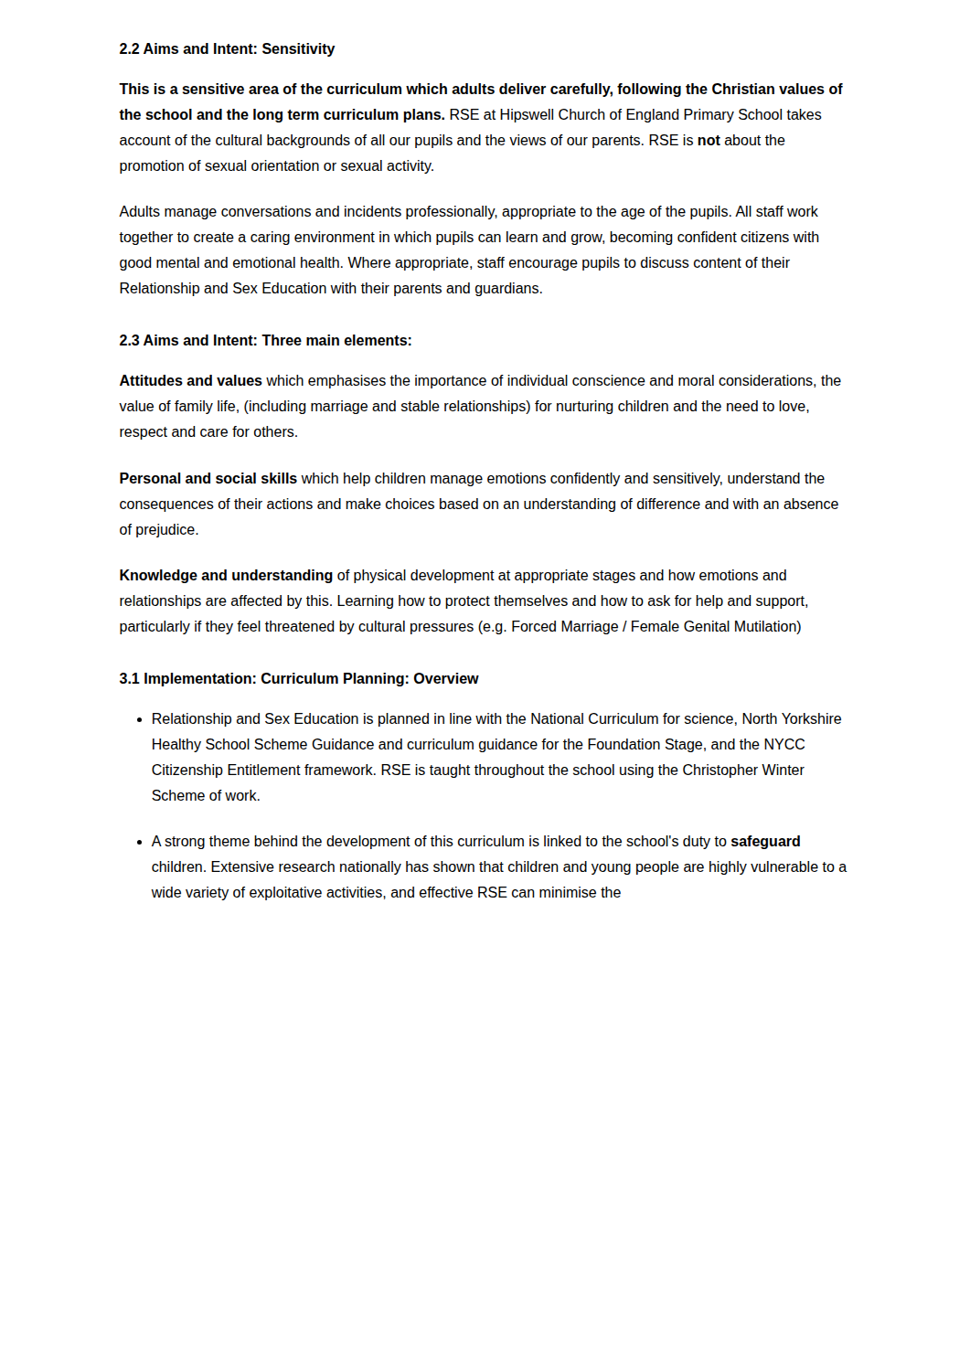2.2 Aims and Intent: Sensitivity
This is a sensitive area of the curriculum which adults deliver carefully, following the Christian values of the school and the long term curriculum plans. RSE at Hipswell Church of England Primary School takes account of the cultural backgrounds of all our pupils and the views of our parents. RSE is not about the promotion of sexual orientation or sexual activity.
Adults manage conversations and incidents professionally, appropriate to the age of the pupils. All staff work together to create a caring environment in which pupils can learn and grow, becoming confident citizens with good mental and emotional health. Where appropriate, staff encourage pupils to discuss content of their Relationship and Sex Education with their parents and guardians.
2.3 Aims and Intent: Three main elements:
Attitudes and values which emphasises the importance of individual conscience and moral considerations, the value of family life, (including marriage and stable relationships) for nurturing children and the need to love, respect and care for others.
Personal and social skills which help children manage emotions confidently and sensitively, understand the consequences of their actions and make choices based on an understanding of difference and with an absence of prejudice.
Knowledge and understanding of physical development at appropriate stages and how emotions and relationships are affected by this. Learning how to protect themselves and how to ask for help and support, particularly if they feel threatened by cultural pressures (e.g. Forced Marriage / Female Genital Mutilation)
3.1 Implementation: Curriculum Planning: Overview
Relationship and Sex Education is planned in line with the National Curriculum for science, North Yorkshire Healthy School Scheme Guidance and curriculum guidance for the Foundation Stage, and the NYCC Citizenship Entitlement framework. RSE is taught throughout the school using the Christopher Winter Scheme of work.
A strong theme behind the development of this curriculum is linked to the school's duty to safeguard children. Extensive research nationally has shown that children and young people are highly vulnerable to a wide variety of exploitative activities, and effective RSE can minimise the